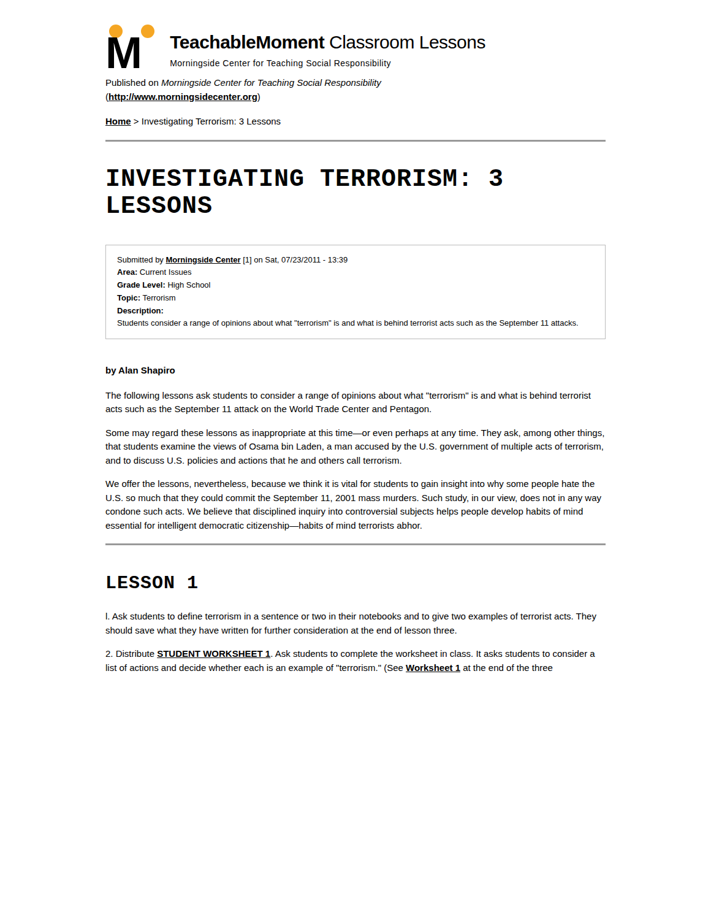M
TeachableMoment Classroom Lessons
Morningside Center for Teaching Social Responsibility
Published on Morningside Center for Teaching Social Responsibility
(http://www.morningsidecenter.org)
Home > Investigating Terrorism: 3 Lessons
Investigating Terrorism: 3 Lessons
Submitted by Morningside Center [1] on Sat, 07/23/2011 - 13:39
Area: Current Issues
Grade Level: High School
Topic: Terrorism
Description:
Students consider a range of opinions about what "terrorism" is and what is behind terrorist acts such as the September 11 attacks.
by Alan Shapiro
The following lessons ask students to consider a range of opinions about what "terrorism" is and what is behind terrorist acts such as the September 11 attack on the World Trade Center and Pentagon.
Some may regard these lessons as inappropriate at this time—or even perhaps at any time. They ask, among other things, that students examine the views of Osama bin Laden, a man accused by the U.S. government of multiple acts of terrorism, and to discuss U.S. policies and actions that he and others call terrorism.
We offer the lessons, nevertheless, because we think it is vital for students to gain insight into why some people hate the U.S. so much that they could commit the September 11, 2001 mass murders. Such study, in our view, does not in any way condone such acts. We believe that disciplined inquiry into controversial subjects helps people develop habits of mind essential for intelligent democratic citizenship—habits of mind terrorists abhor.
Lesson 1
l. Ask students to define terrorism in a sentence or two in their notebooks and to give two examples of terrorist acts. They should save what they have written for further consideration at the end of lesson three.
2. Distribute STUDENT WORKSHEET 1. Ask students to complete the worksheet in class. It asks students to consider a list of actions and decide whether each is an example of "terrorism." (See Worksheet 1 at the end of the three